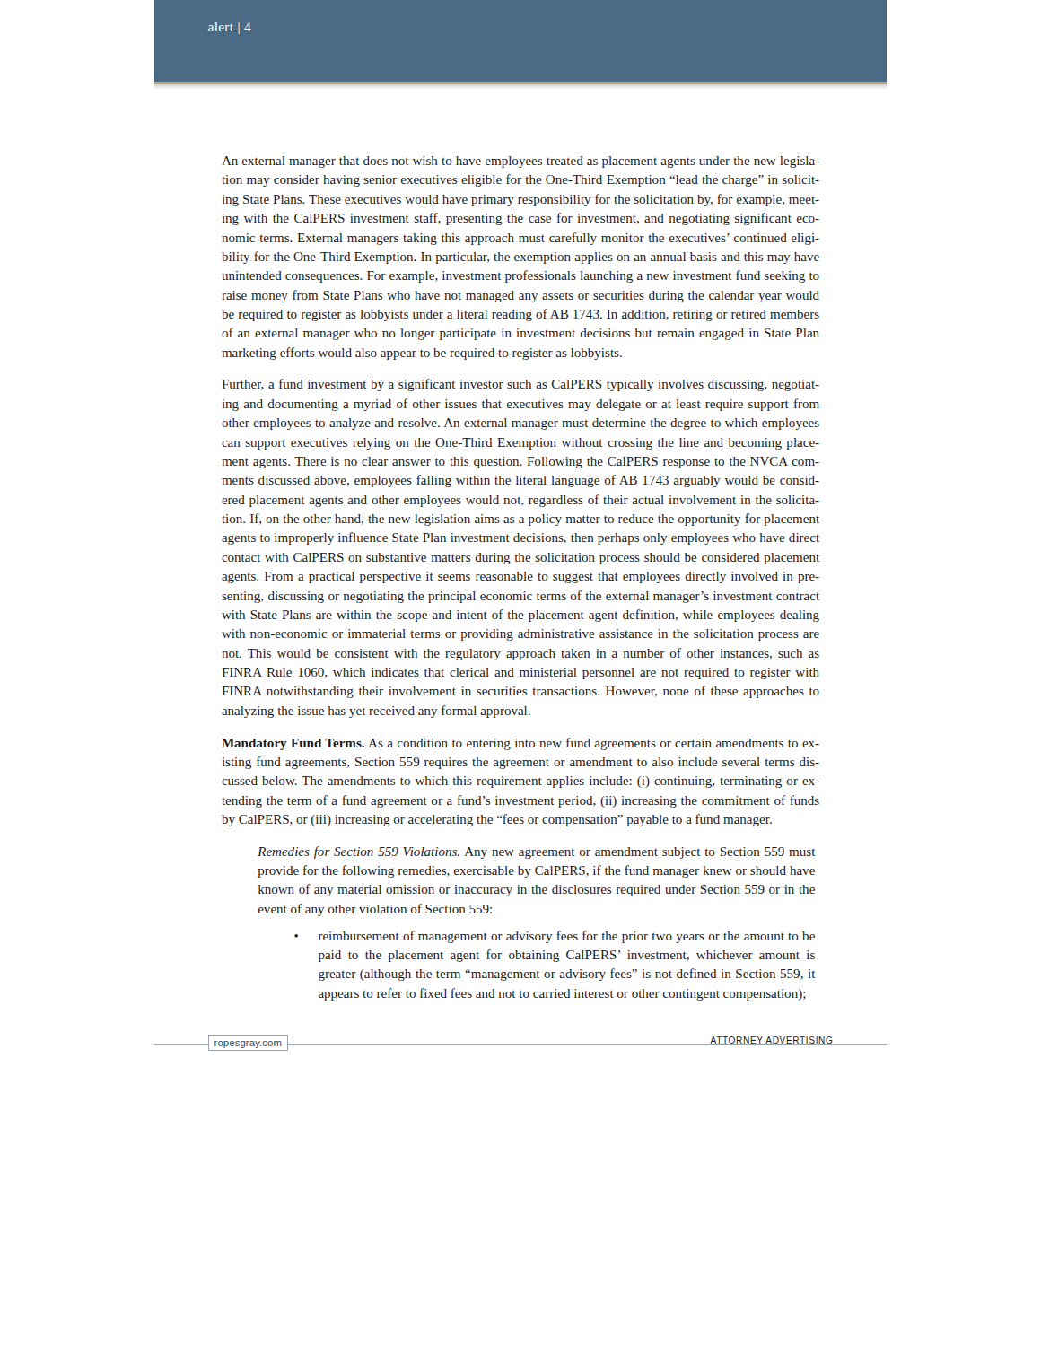alert | 4
An external manager that does not wish to have employees treated as placement agents under the new legislation may consider having senior executives eligible for the One-Third Exemption “lead the charge” in soliciting State Plans. These executives would have primary responsibility for the solicitation by, for example, meeting with the CalPERS investment staff, presenting the case for investment, and negotiating significant economic terms. External managers taking this approach must carefully monitor the executives’ continued eligibility for the One-Third Exemption. In particular, the exemption applies on an annual basis and this may have unintended consequences. For example, investment professionals launching a new investment fund seeking to raise money from State Plans who have not managed any assets or securities during the calendar year would be required to register as lobbyists under a literal reading of AB 1743. In addition, retiring or retired members of an external manager who no longer participate in investment decisions but remain engaged in State Plan marketing efforts would also appear to be required to register as lobbyists.
Further, a fund investment by a significant investor such as CalPERS typically involves discussing, negotiating and documenting a myriad of other issues that executives may delegate or at least require support from other employees to analyze and resolve. An external manager must determine the degree to which employees can support executives relying on the One-Third Exemption without crossing the line and becoming placement agents. There is no clear answer to this question. Following the CalPERS response to the NVCA comments discussed above, employees falling within the literal language of AB 1743 arguably would be considered placement agents and other employees would not, regardless of their actual involvement in the solicitation. If, on the other hand, the new legislation aims as a policy matter to reduce the opportunity for placement agents to improperly influence State Plan investment decisions, then perhaps only employees who have direct contact with CalPERS on substantive matters during the solicitation process should be considered placement agents. From a practical perspective it seems reasonable to suggest that employees directly involved in presenting, discussing or negotiating the principal economic terms of the external manager’s investment contract with State Plans are within the scope and intent of the placement agent definition, while employees dealing with non-economic or immaterial terms or providing administrative assistance in the solicitation process are not. This would be consistent with the regulatory approach taken in a number of other instances, such as FINRA Rule 1060, which indicates that clerical and ministerial personnel are not required to register with FINRA notwithstanding their involvement in securities transactions. However, none of these approaches to analyzing the issue has yet received any formal approval.
Mandatory Fund Terms. As a condition to entering into new fund agreements or certain amendments to existing fund agreements, Section 559 requires the agreement or amendment to also include several terms discussed below. The amendments to which this requirement applies include: (i) continuing, terminating or extending the term of a fund agreement or a fund’s investment period, (ii) increasing the commitment of funds by CalPERS, or (iii) increasing or accelerating the “fees or compensation” payable to a fund manager.
Remedies for Section 559 Violations. Any new agreement or amendment subject to Section 559 must provide for the following remedies, exercisable by CalPERS, if the fund manager knew or should have known of any material omission or inaccuracy in the disclosures required under Section 559 or in the event of any other violation of Section 559:
reimbursement of management or advisory fees for the prior two years or the amount to be paid to the placement agent for obtaining CalPERS’ investment, whichever amount is greater (although the term “management or advisory fees” is not defined in Section 559, it appears to refer to fixed fees and not to carried interest or other contingent compensation);
ropesgray.com
ATTORNEY ADVERTISING